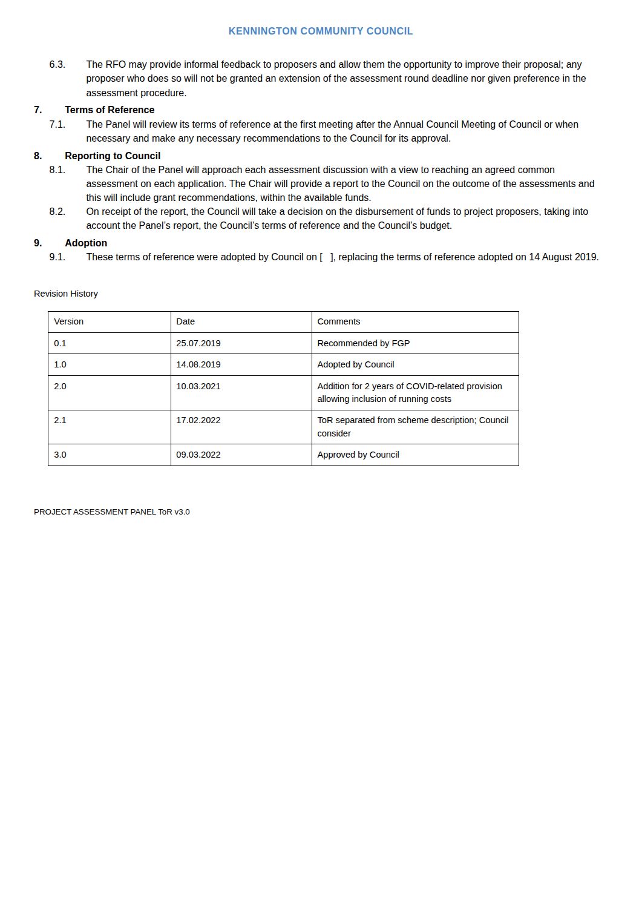KENNINGTON COMMUNITY COUNCIL
6.3. The RFO may provide informal feedback to proposers and allow them the opportunity to improve their proposal; any proposer who does so will not be granted an extension of the assessment round deadline nor given preference in the assessment procedure.
7. Terms of Reference
7.1. The Panel will review its terms of reference at the first meeting after the Annual Council Meeting of Council or when necessary and make any necessary recommendations to the Council for its approval.
8. Reporting to Council
8.1. The Chair of the Panel will approach each assessment discussion with a view to reaching an agreed common assessment on each application. The Chair will provide a report to the Council on the outcome of the assessments and this will include grant recommendations, within the available funds.
8.2. On receipt of the report, the Council will take a decision on the disbursement of funds to project proposers, taking into account the Panel’s report, the Council’s terms of reference and the Council’s budget.
9. Adoption
9.1. These terms of reference were adopted by Council on [ ], replacing the terms of reference adopted on 14 August 2019.
Revision History
| Version | Date | Comments |
| 0.1 | 25.07.2019 | Recommended by FGP |
| 1.0 | 14.08.2019 | Adopted by Council |
| 2.0 | 10.03.2021 | Addition for 2 years of COVID-related provision allowing inclusion of running costs |
| 2.1 | 17.02.2022 | ToR separated from scheme description; Council consider |
| 3.0 | 09.03.2022 | Approved by Council |
PROJECT ASSESSMENT PANEL ToR v3.0